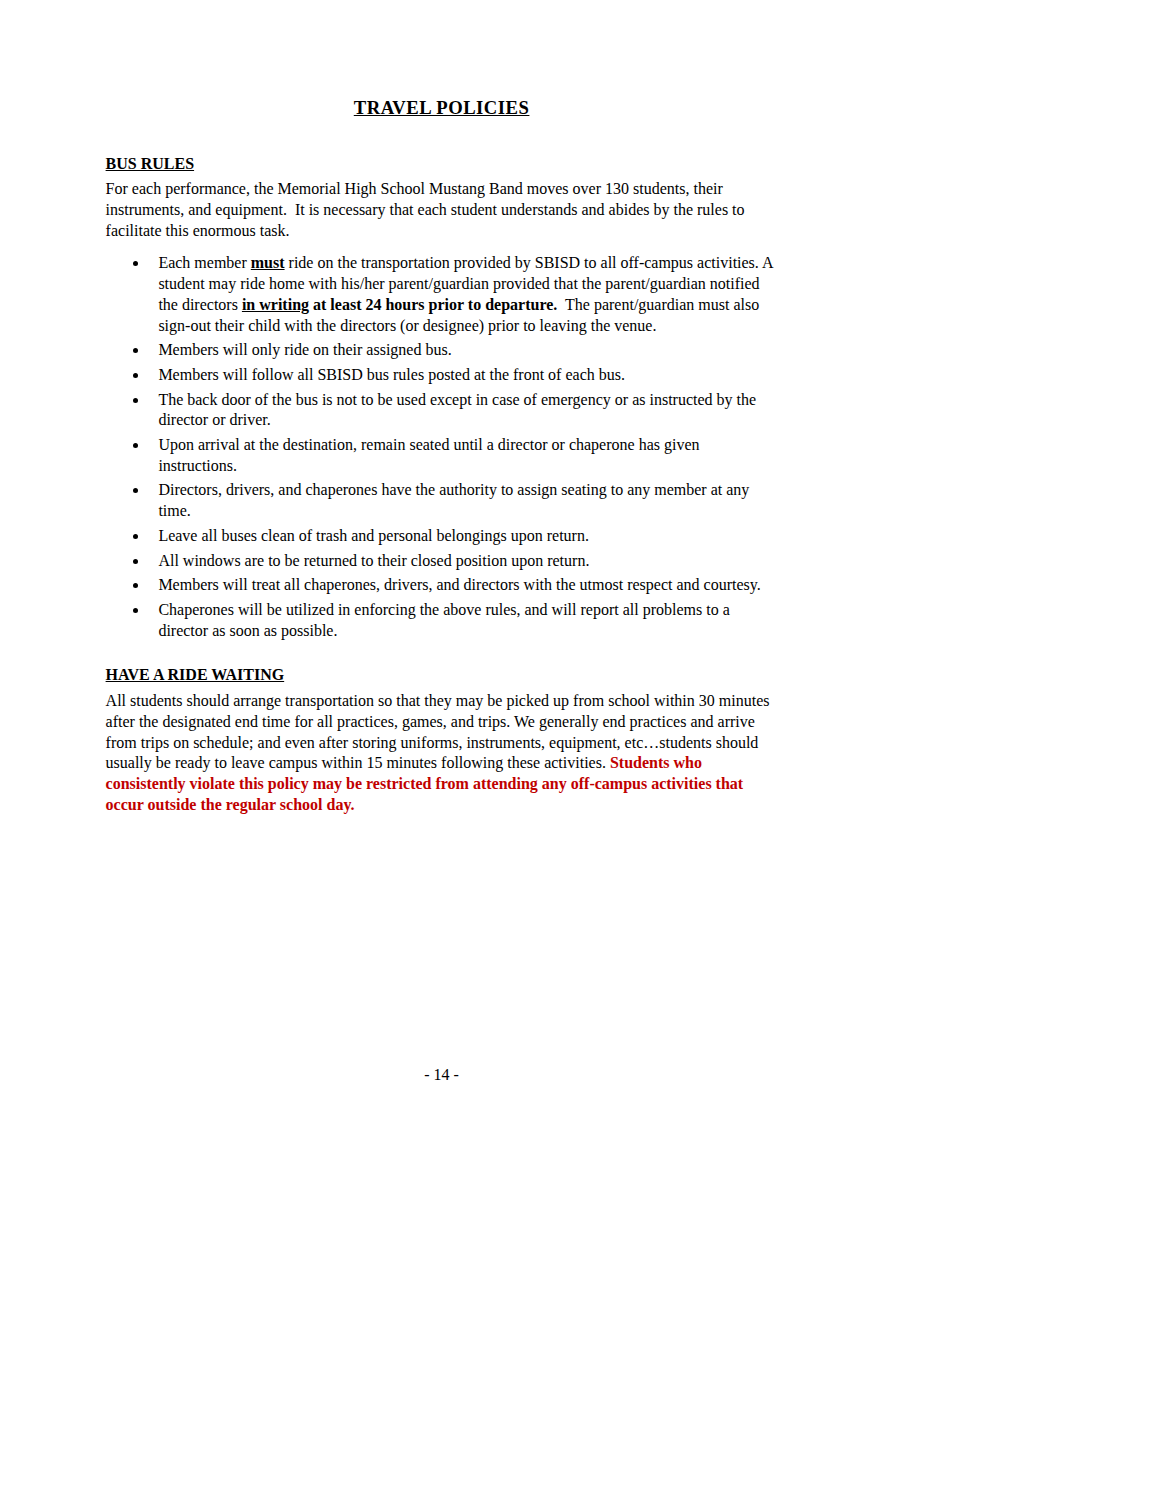TRAVEL POLICIES
BUS RULES
For each performance, the Memorial High School Mustang Band moves over 130 students, their instruments, and equipment. It is necessary that each student understands and abides by the rules to facilitate this enormous task.
Each member must ride on the transportation provided by SBISD to all off-campus activities. A student may ride home with his/her parent/guardian provided that the parent/guardian notified the directors in writing at least 24 hours prior to departure. The parent/guardian must also sign-out their child with the directors (or designee) prior to leaving the venue.
Members will only ride on their assigned bus.
Members will follow all SBISD bus rules posted at the front of each bus.
The back door of the bus is not to be used except in case of emergency or as instructed by the director or driver.
Upon arrival at the destination, remain seated until a director or chaperone has given instructions.
Directors, drivers, and chaperones have the authority to assign seating to any member at any time.
Leave all buses clean of trash and personal belongings upon return.
All windows are to be returned to their closed position upon return.
Members will treat all chaperones, drivers, and directors with the utmost respect and courtesy.
Chaperones will be utilized in enforcing the above rules, and will report all problems to a director as soon as possible.
HAVE A RIDE WAITING
All students should arrange transportation so that they may be picked up from school within 30 minutes after the designated end time for all practices, games, and trips. We generally end practices and arrive from trips on schedule; and even after storing uniforms, instruments, equipment, etc…students should usually be ready to leave campus within 15 minutes following these activities. Students who consistently violate this policy may be restricted from attending any off-campus activities that occur outside the regular school day.
- 14 -